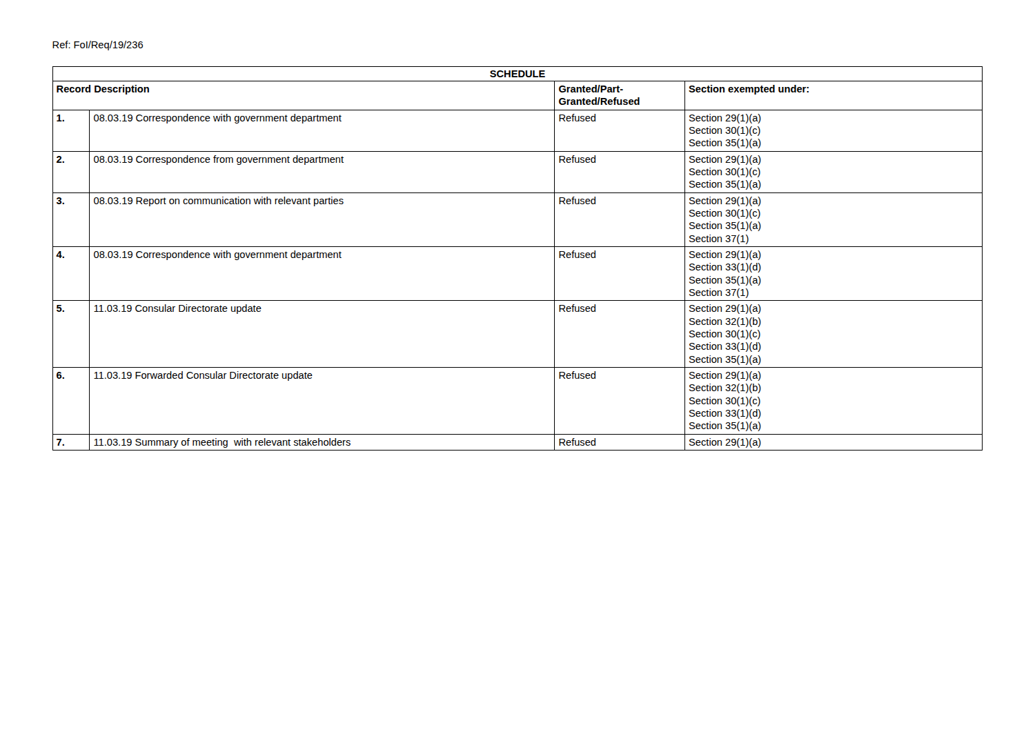Ref: FoI/Req/19/236
SCHEDULE
| Record Description | Granted/Part-Granted/Refused | Section exempted under: |
| --- | --- | --- |
| 1. | 08.03.19 Correspondence with government department | Refused | Section 29(1)(a) Section 30(1)(c) Section 35(1)(a) |
| 2. | 08.03.19 Correspondence from government department | Refused | Section 29(1)(a) Section 30(1)(c) Section 35(1)(a) |
| 3. | 08.03.19 Report on communication with relevant parties | Refused | Section 29(1)(a) Section 30(1)(c) Section 35(1)(a) Section 37(1) |
| 4. | 08.03.19 Correspondence with government department | Refused | Section 29(1)(a) Section 33(1)(d) Section 35(1)(a) Section 37(1) |
| 5. | 11.03.19 Consular Directorate update | Refused | Section 29(1)(a) Section 32(1)(b) Section 30(1)(c) Section 33(1)(d) Section 35(1)(a) |
| 6. | 11.03.19 Forwarded Consular Directorate update | Refused | Section 29(1)(a) Section 32(1)(b) Section 30(1)(c) Section 33(1)(d) Section 35(1)(a) |
| 7. | 11.03.19 Summary of meeting with relevant stakeholders | Refused | Section 29(1)(a) |